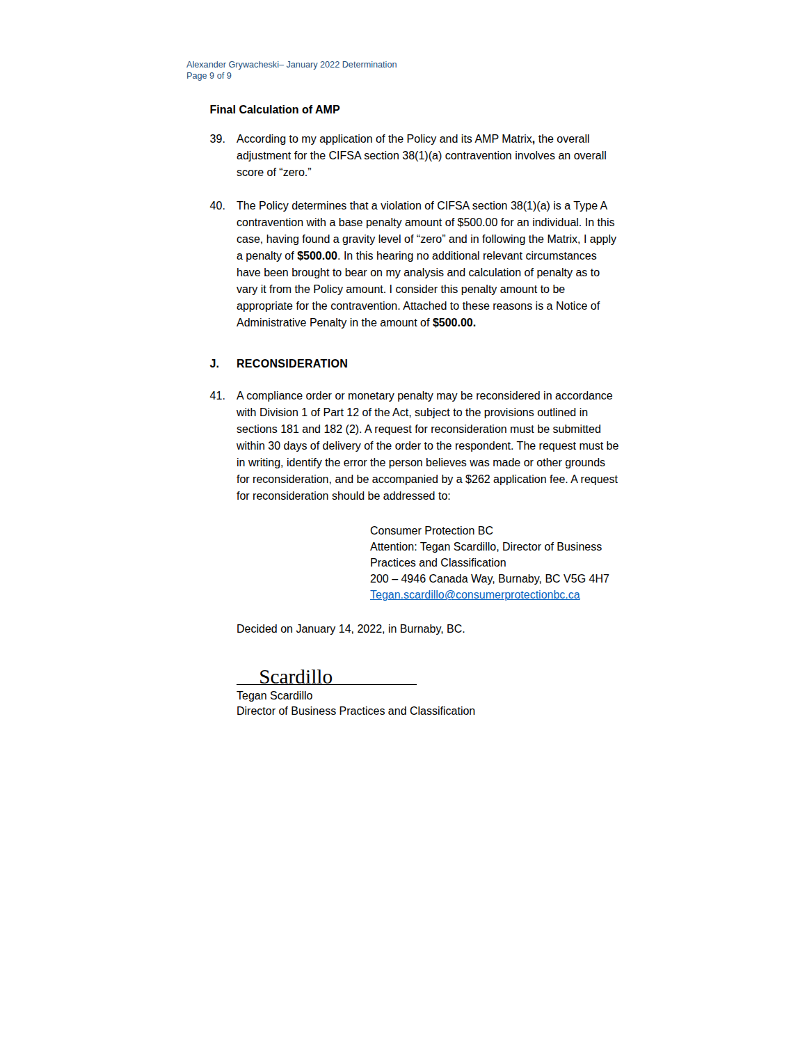Alexander Grywacheski– January 2022 Determination
Page 9 of 9
Final Calculation of AMP
According to my application of the Policy and its AMP Matrix, the overall adjustment for the CIFSA section 38(1)(a) contravention involves an overall score of “zero.”
The Policy determines that a violation of CIFSA section 38(1)(a) is a Type A contravention with a base penalty amount of $500.00 for an individual. In this case, having found a gravity level of “zero” and in following the Matrix, I apply a penalty of $500.00. In this hearing no additional relevant circumstances have been brought to bear on my analysis and calculation of penalty as to vary it from the Policy amount. I consider this penalty amount to be appropriate for the contravention. Attached to these reasons is a Notice of Administrative Penalty in the amount of $500.00.
J. RECONSIDERATION
A compliance order or monetary penalty may be reconsidered in accordance with Division 1 of Part 12 of the Act, subject to the provisions outlined in sections 181 and 182 (2). A request for reconsideration must be submitted within 30 days of delivery of the order to the respondent. The request must be in writing, identify the error the person believes was made or other grounds for reconsideration, and be accompanied by a $262 application fee. A request for reconsideration should be addressed to:
Consumer Protection BC
Attention: Tegan Scardillo, Director of Business Practices and Classification
200 – 4946 Canada Way, Burnaby, BC V5G 4H7
Tegan.scardillo@consumerprotectionbc.ca
Decided on January 14, 2022, in Burnaby, BC.
Scardillo
Tegan Scardillo
Director of Business Practices and Classification